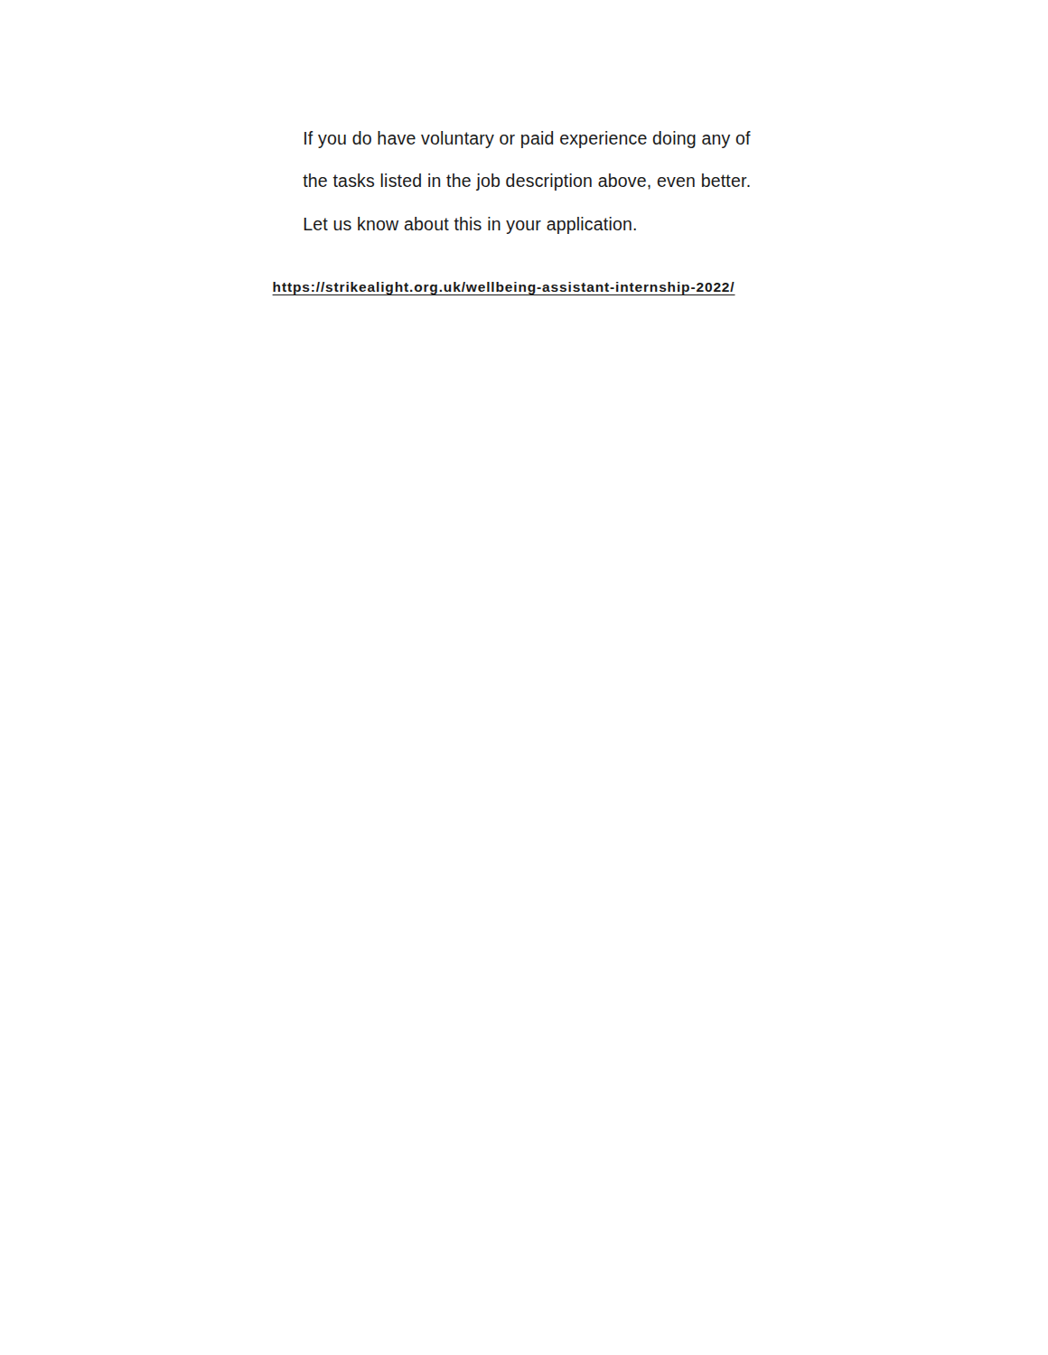If you do have voluntary or paid experience doing any of the tasks listed in the job description above, even better. Let us know about this in your application.
https://strikealight.org.uk/wellbeing-assistant-internship-2022/